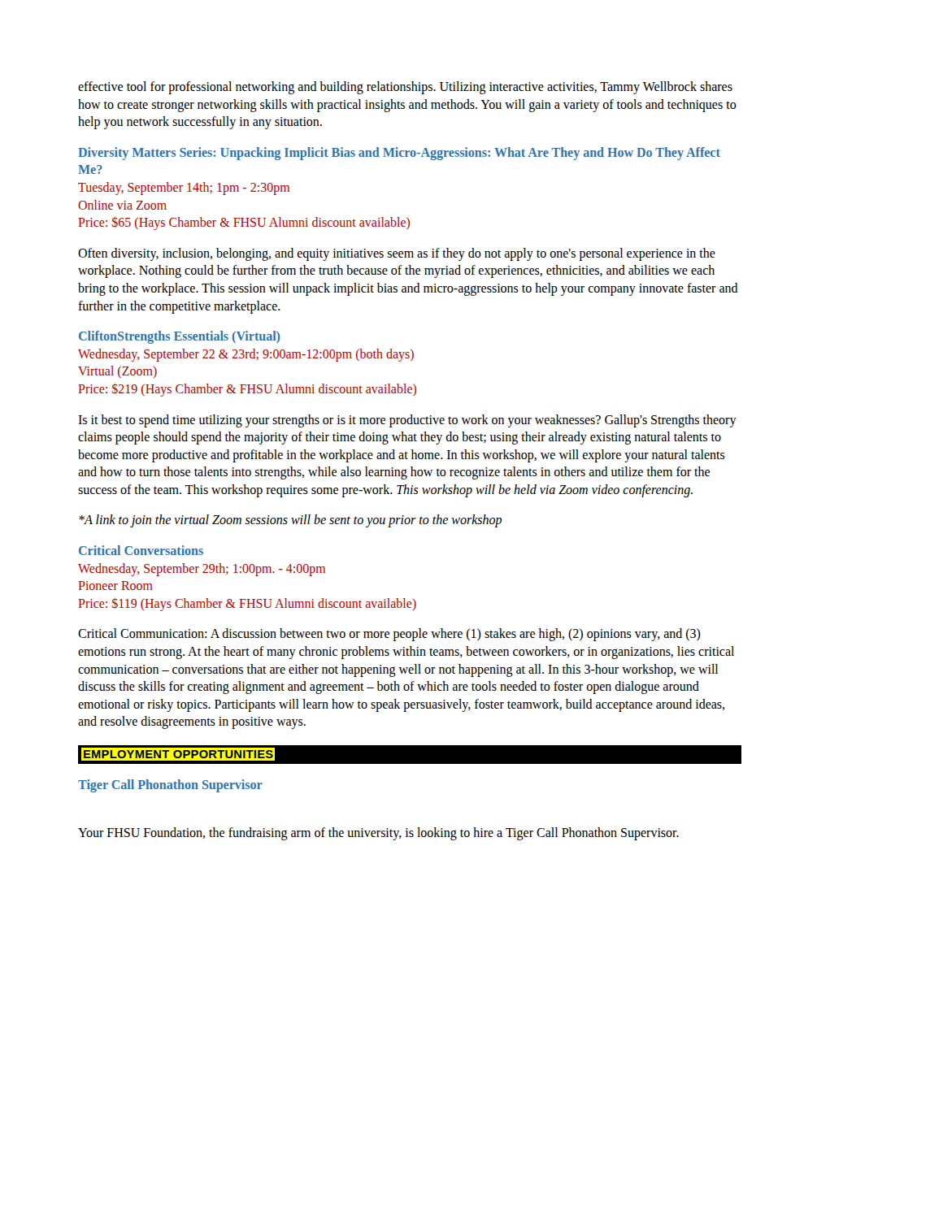effective tool for professional networking and building relationships. Utilizing interactive activities, Tammy Wellbrock shares how to create stronger networking skills with practical insights and methods. You will gain a variety of tools and techniques to help you network successfully in any situation.
Diversity Matters Series: Unpacking Implicit Bias and Micro-Aggressions: What Are They and How Do They Affect Me?
Tuesday, September 14th; 1pm - 2:30pm
Online via Zoom
Price: $65 (Hays Chamber & FHSU Alumni discount available)
Often diversity, inclusion, belonging, and equity initiatives seem as if they do not apply to one's personal experience in the workplace. Nothing could be further from the truth because of the myriad of experiences, ethnicities, and abilities we each bring to the workplace. This session will unpack implicit bias and micro-aggressions to help your company innovate faster and further in the competitive marketplace.
CliftonStrengths Essentials (Virtual)
Wednesday, September 22 & 23rd; 9:00am-12:00pm (both days)
Virtual (Zoom)
Price: $219 (Hays Chamber & FHSU Alumni discount available)
Is it best to spend time utilizing your strengths or is it more productive to work on your weaknesses? Gallup's Strengths theory claims people should spend the majority of their time doing what they do best; using their already existing natural talents to become more productive and profitable in the workplace and at home. In this workshop, we will explore your natural talents and how to turn those talents into strengths, while also learning how to recognize talents in others and utilize them for the success of the team. This workshop requires some pre-work. This workshop will be held via Zoom video conferencing.
*A link to join the virtual Zoom sessions will be sent to you prior to the workshop
Critical Conversations
Wednesday, September 29th; 1:00pm. - 4:00pm
Pioneer Room
Price: $119 (Hays Chamber & FHSU Alumni discount available)
Critical Communication: A discussion between two or more people where (1) stakes are high, (2) opinions vary, and (3) emotions run strong. At the heart of many chronic problems within teams, between coworkers, or in organizations, lies critical communication – conversations that are either not happening well or not happening at all. In this 3-hour workshop, we will discuss the skills for creating alignment and agreement – both of which are tools needed to foster open dialogue around emotional or risky topics. Participants will learn how to speak persuasively, foster teamwork, build acceptance around ideas, and resolve disagreements in positive ways.
EMPLOYMENT OPPORTUNITIES
Tiger Call Phonathon Supervisor
Your FHSU Foundation, the fundraising arm of the university, is looking to hire a Tiger Call Phonathon Supervisor.